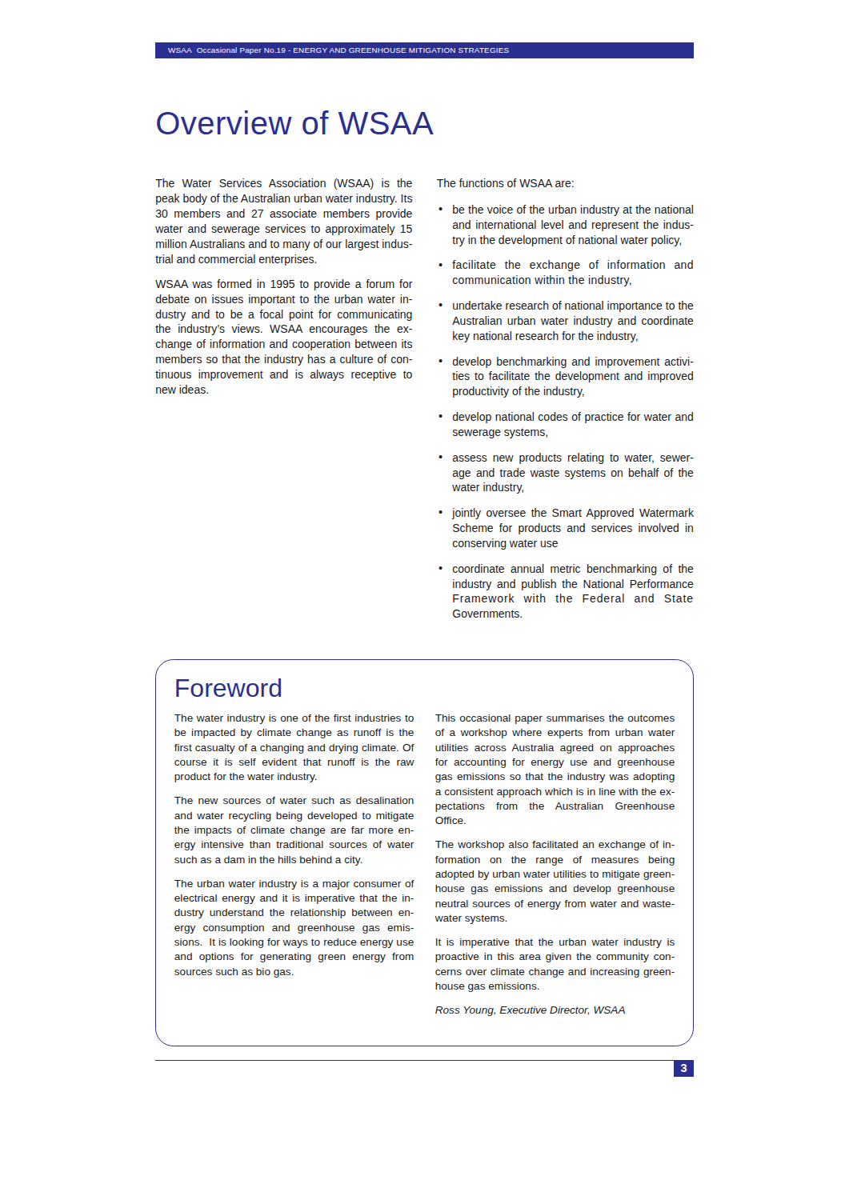WSAA Occasional Paper No.19 - ENERGY AND GREENHOUSE MITIGATION STRATEGIES
Overview of WSAA
The Water Services Association (WSAA) is the peak body of the Australian urban water industry. Its 30 members and 27 associate members provide water and sewerage services to approximately 15 million Australians and to many of our largest industrial and commercial enterprises.
WSAA was formed in 1995 to provide a forum for debate on issues important to the urban water industry and to be a focal point for communicating the industry’s views. WSAA encourages the exchange of information and cooperation between its members so that the industry has a culture of continuous improvement and is always receptive to new ideas.
The functions of WSAA are:
be the voice of the urban industry at the national and international level and represent the industry in the development of national water policy,
facilitate the exchange of information and communication within the industry,
undertake research of national importance to the Australian urban water industry and coordinate key national research for the industry,
develop benchmarking and improvement activities to facilitate the development and improved productivity of the industry,
develop national codes of practice for water and sewerage systems,
assess new products relating to water, sewerage and trade waste systems on behalf of the water industry,
jointly oversee the Smart Approved Watermark Scheme for products and services involved in conserving water use
coordinate annual metric benchmarking of the industry and publish the National Performance Framework with the Federal and State Governments.
Foreword
The water industry is one of the first industries to be impacted by climate change as runoff is the first casualty of a changing and drying climate. Of course it is self evident that runoff is the raw product for the water industry.
The new sources of water such as desalination and water recycling being developed to mitigate the impacts of climate change are far more energy intensive than traditional sources of water such as a dam in the hills behind a city.
The urban water industry is a major consumer of electrical energy and it is imperative that the industry understand the relationship between energy consumption and greenhouse gas emissions. It is looking for ways to reduce energy use and options for generating green energy from sources such as bio gas.
This occasional paper summarises the outcomes of a workshop where experts from urban water utilities across Australia agreed on approaches for accounting for energy use and greenhouse gas emissions so that the industry was adopting a consistent approach which is in line with the expectations from the Australian Greenhouse Office.
The workshop also facilitated an exchange of information on the range of measures being adopted by urban water utilities to mitigate greenhouse gas emissions and develop greenhouse neutral sources of energy from water and wastewater systems.
It is imperative that the urban water industry is proactive in this area given the community concerns over climate change and increasing greenhouse gas emissions.
Ross Young, Executive Director, WSAA
3